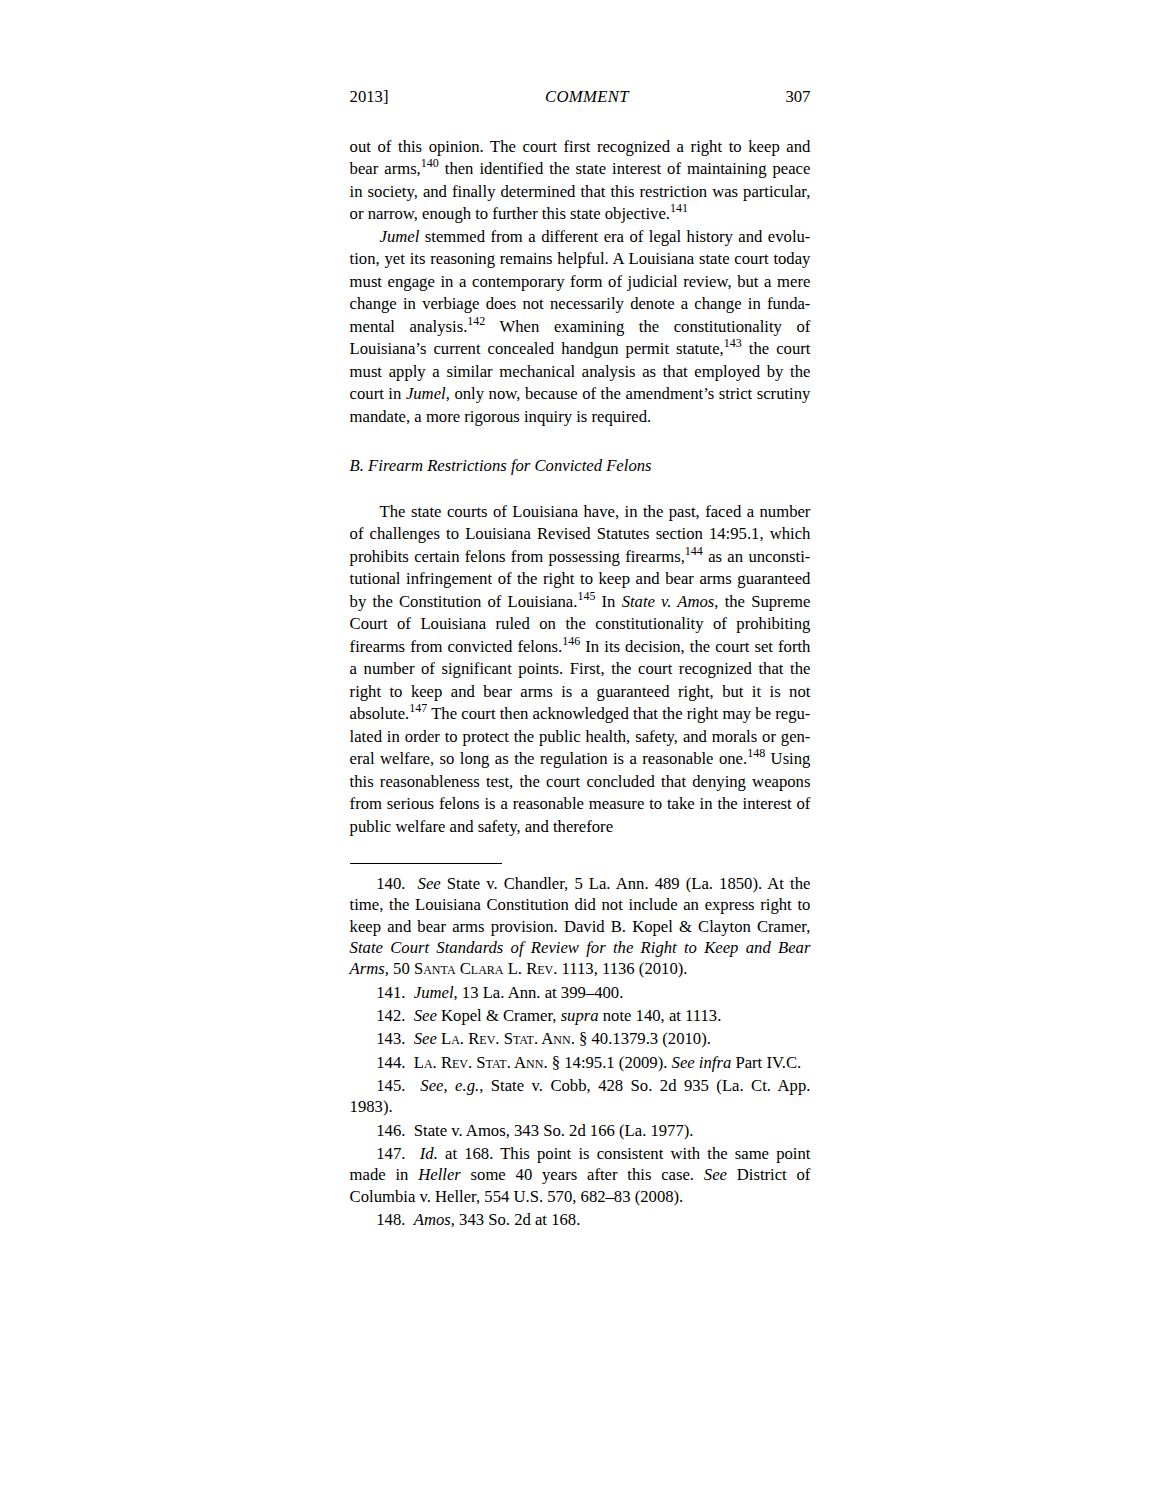2013] COMMENT 307
out of this opinion. The court first recognized a right to keep and bear arms,140 then identified the state interest of maintaining peace in society, and finally determined that this restriction was particular, or narrow, enough to further this state objective.141
Jumel stemmed from a different era of legal history and evolution, yet its reasoning remains helpful. A Louisiana state court today must engage in a contemporary form of judicial review, but a mere change in verbiage does not necessarily denote a change in fundamental analysis.142 When examining the constitutionality of Louisiana’s current concealed handgun permit statute,143 the court must apply a similar mechanical analysis as that employed by the court in Jumel, only now, because of the amendment’s strict scrutiny mandate, a more rigorous inquiry is required.
B. Firearm Restrictions for Convicted Felons
The state courts of Louisiana have, in the past, faced a number of challenges to Louisiana Revised Statutes section 14:95.1, which prohibits certain felons from possessing firearms,144 as an unconstitutional infringement of the right to keep and bear arms guaranteed by the Constitution of Louisiana.145 In State v. Amos, the Supreme Court of Louisiana ruled on the constitutionality of prohibiting firearms from convicted felons.146 In its decision, the court set forth a number of significant points. First, the court recognized that the right to keep and bear arms is a guaranteed right, but it is not absolute.147 The court then acknowledged that the right may be regulated in order to protect the public health, safety, and morals or general welfare, so long as the regulation is a reasonable one.148 Using this reasonableness test, the court concluded that denying weapons from serious felons is a reasonable measure to take in the interest of public welfare and safety, and therefore
140. See State v. Chandler, 5 La. Ann. 489 (La. 1850). At the time, the Louisiana Constitution did not include an express right to keep and bear arms provision. David B. Kopel & Clayton Cramer, State Court Standards of Review for the Right to Keep and Bear Arms, 50 Santa Clara L. Rev. 1113, 1136 (2010).
141. Jumel, 13 La. Ann. at 399–400.
142. See Kopel & Cramer, supra note 140, at 1113.
143. See La. Rev. Stat. Ann. § 40.1379.3 (2010).
144. La. Rev. Stat. Ann. § 14:95.1 (2009). See infra Part IV.C.
145. See, e.g., State v. Cobb, 428 So. 2d 935 (La. Ct. App. 1983).
146. State v. Amos, 343 So. 2d 166 (La. 1977).
147. Id. at 168. This point is consistent with the same point made in Heller some 40 years after this case. See District of Columbia v. Heller, 554 U.S. 570, 682–83 (2008).
148. Amos, 343 So. 2d at 168.